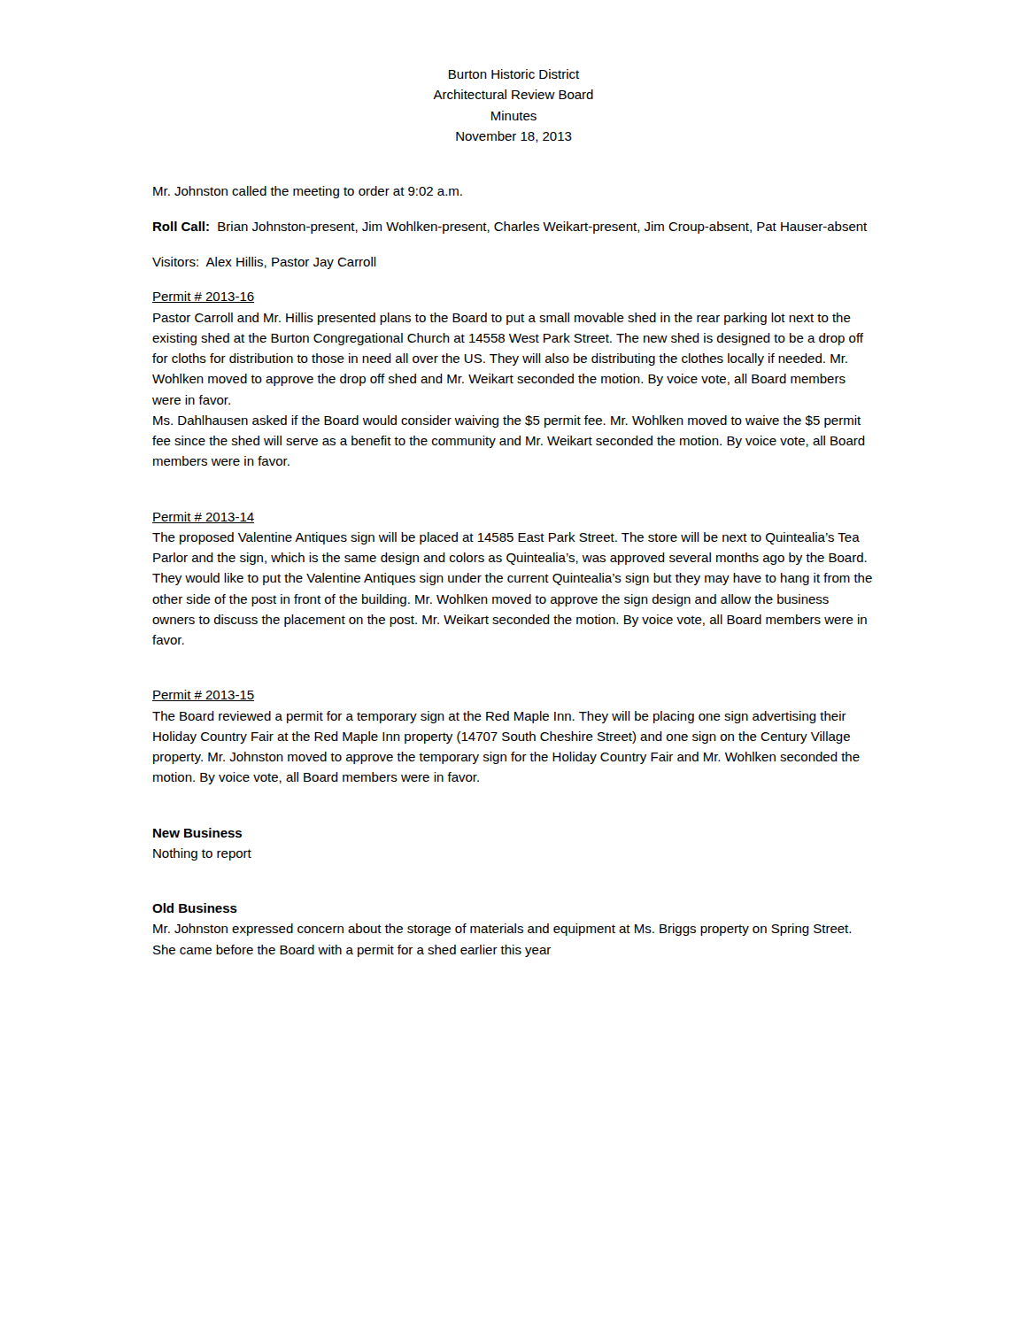Burton Historic District
Architectural Review Board
Minutes
November 18, 2013
Mr. Johnston called the meeting to order at 9:02 a.m.
Roll Call: Brian Johnston-present, Jim Wohlken-present, Charles Weikart-present, Jim Croup-absent, Pat Hauser-absent
Visitors: Alex Hillis, Pastor Jay Carroll
Permit # 2013-16
Pastor Carroll and Mr. Hillis presented plans to the Board to put a small movable shed in the rear parking lot next to the existing shed at the Burton Congregational Church at 14558 West Park Street. The new shed is designed to be a drop off for cloths for distribution to those in need all over the US. They will also be distributing the clothes locally if needed. Mr. Wohlken moved to approve the drop off shed and Mr. Weikart seconded the motion. By voice vote, all Board members were in favor.
Ms. Dahlhausen asked if the Board would consider waiving the $5 permit fee. Mr. Wohlken moved to waive the $5 permit fee since the shed will serve as a benefit to the community and Mr. Weikart seconded the motion. By voice vote, all Board members were in favor.
Permit # 2013-14
The proposed Valentine Antiques sign will be placed at 14585 East Park Street. The store will be next to Quintealia’s Tea Parlor and the sign, which is the same design and colors as Quintealia’s, was approved several months ago by the Board. They would like to put the Valentine Antiques sign under the current Quintealia’s sign but they may have to hang it from the other side of the post in front of the building. Mr. Wohlken moved to approve the sign design and allow the business owners to discuss the placement on the post. Mr. Weikart seconded the motion. By voice vote, all Board members were in favor.
Permit # 2013-15
The Board reviewed a permit for a temporary sign at the Red Maple Inn. They will be placing one sign advertising their Holiday Country Fair at the Red Maple Inn property (14707 South Cheshire Street) and one sign on the Century Village property. Mr. Johnston moved to approve the temporary sign for the Holiday Country Fair and Mr. Wohlken seconded the motion. By voice vote, all Board members were in favor.
New Business
Nothing to report
Old Business
Mr. Johnston expressed concern about the storage of materials and equipment at Ms. Briggs property on Spring Street. She came before the Board with a permit for a shed earlier this year